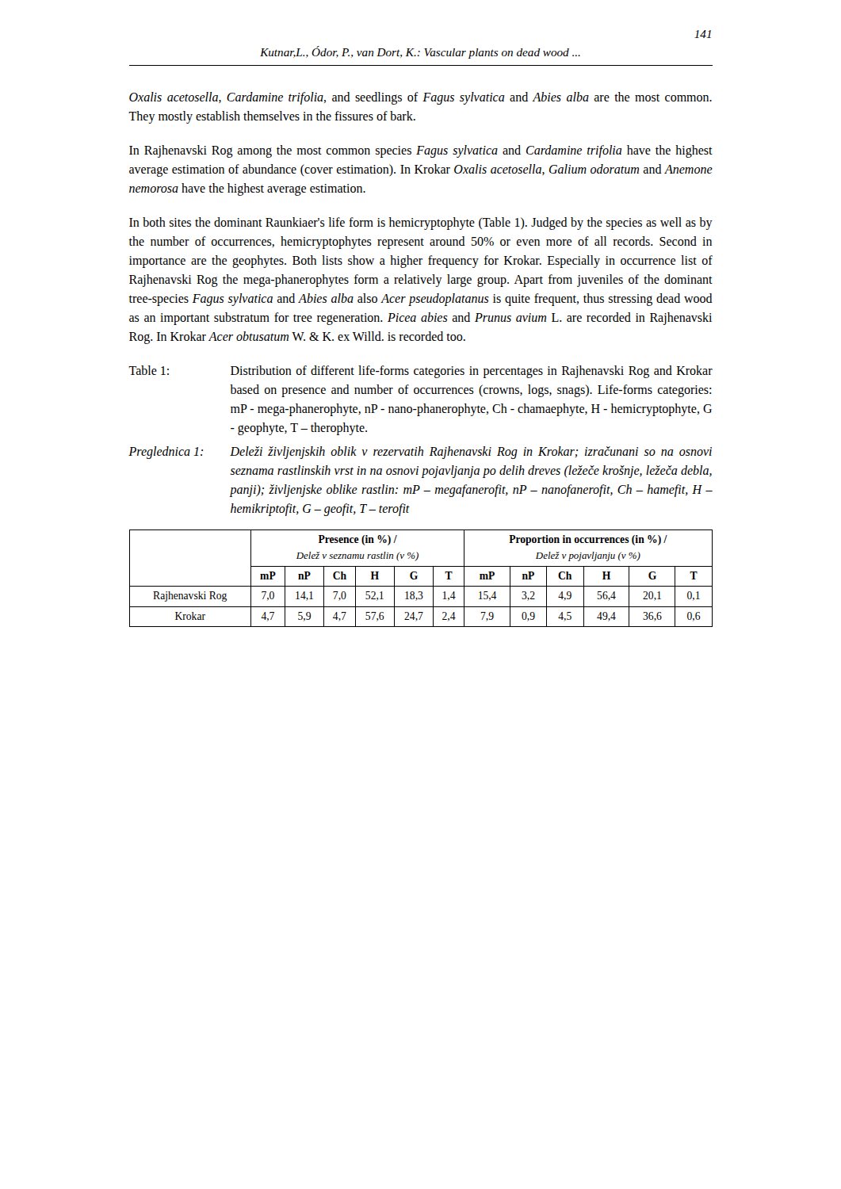141
Kutnar,L., Ódor, P., van Dort, K.: Vascular plants on dead wood ...
Oxalis acetosella, Cardamine trifolia, and seedlings of Fagus sylvatica and Abies alba are the most common. They mostly establish themselves in the fissures of bark.
In Rajhenavski Rog among the most common species Fagus sylvatica and Cardamine trifolia have the highest average estimation of abundance (cover estimation). In Krokar Oxalis acetosella, Galium odoratum and Anemone nemorosa have the highest average estimation.
In both sites the dominant Raunkiaer's life form is hemicryptophyte (Table 1). Judged by the species as well as by the number of occurrences, hemicryptophytes represent around 50% or even more of all records. Second in importance are the geophytes. Both lists show a higher frequency for Krokar. Especially in occurrence list of Rajhenavski Rog the mega-phanerophytes form a relatively large group. Apart from juveniles of the dominant tree-species Fagus sylvatica and Abies alba also Acer pseudoplatanus is quite frequent, thus stressing dead wood as an important substratum for tree regeneration. Picea abies and Prunus avium L. are recorded in Rajhenavski Rog. In Krokar Acer obtusatum W. & K. ex Willd. is recorded too.
Table 1: Distribution of different life-forms categories in percentages in Rajhenavski Rog and Krokar based on presence and number of occurrences (crowns, logs, snags). Life-forms categories: mP - mega-phanerophyte, nP - nano-phanerophyte, Ch - chamaephyte, H - hemicryptophyte, G - geophyte, T – therophyte.
Preglednica 1: Deleži življenjskih oblik v rezervatih Rajhenavski Rog in Krokar; izračunani so na osnovi seznama rastlinskih vrst in na osnovi pojavljanja po delih dreves (ležeče krošnje, ležeča debla, panji); življenjske oblike rastlin: mP – megafanerofit, nP – nanofanerofit, Ch – hamefit, H – hemikriptofit, G – geofit, T – terofit
| | Presence (in %) / Delež v seznamu rastlin (v %) | Proportion in occurrences (in %) / Delež v pojavljanju (v %) |
| --- | --- | --- |
| mP | nP | Ch | H | G | T | mP | nP | Ch | H | G | T |
| Rajhenavski Rog | 7,0 | 14,1 | 7,0 | 52,1 | 18,3 | 1,4 | 15,4 | 3,2 | 4,9 | 56,4 | 20,1 | 0,1 |
| Krokar | 4,7 | 5,9 | 4,7 | 57,6 | 24,7 | 2,4 | 7,9 | 0,9 | 4,5 | 49,4 | 36,6 | 0,6 |